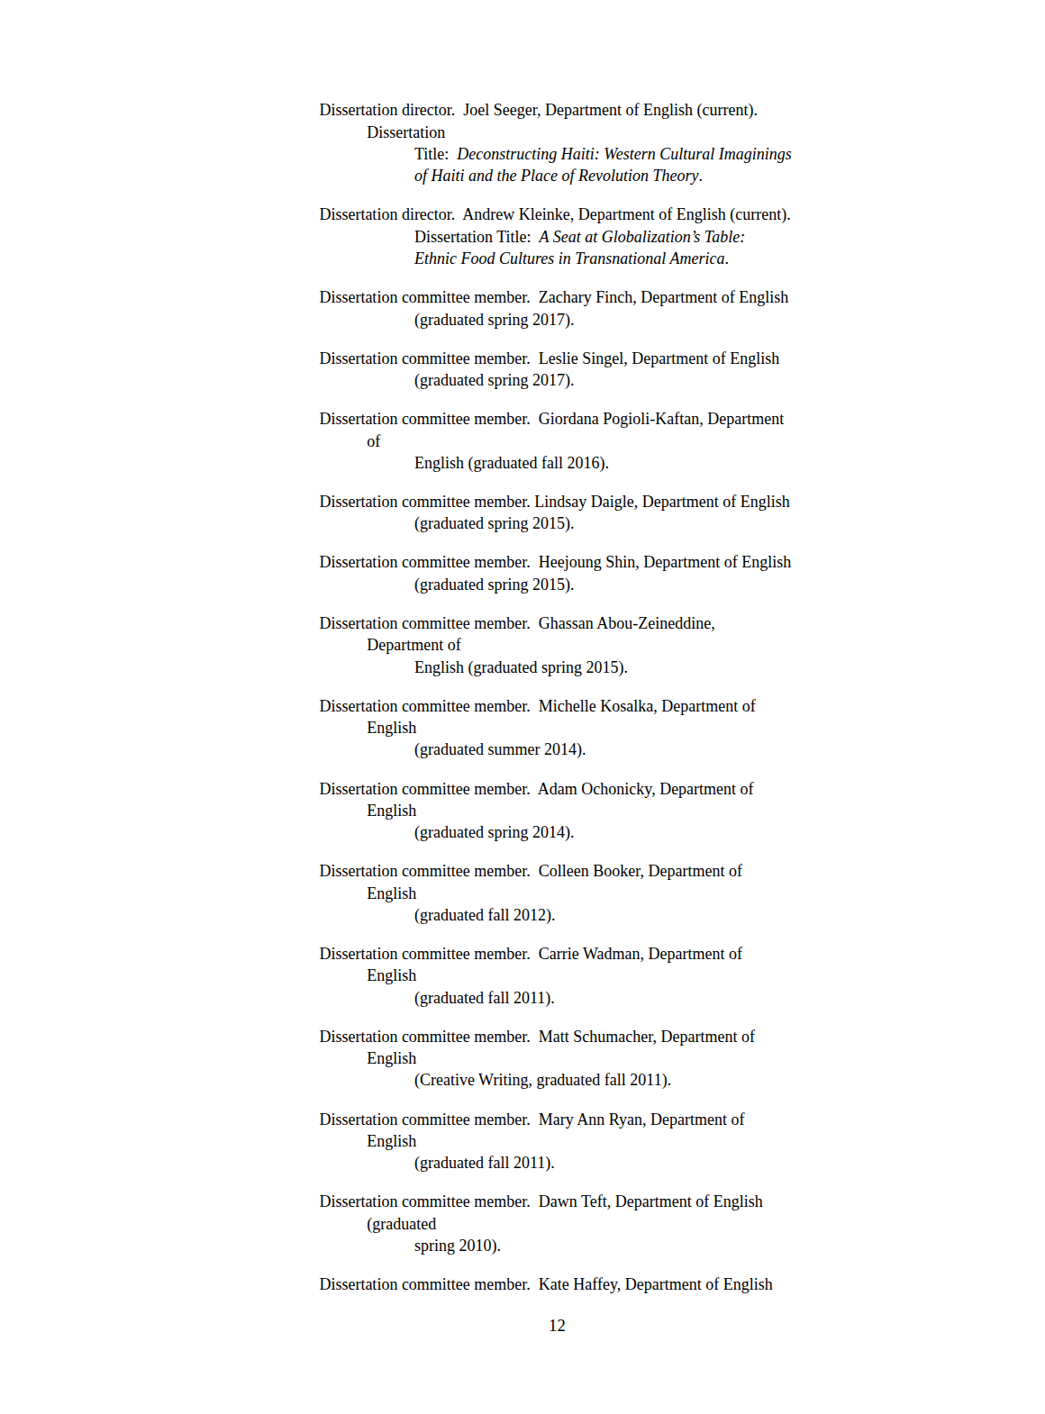Dissertation director. Joel Seeger, Department of English (current). Dissertation Title: Deconstructing Haiti: Western Cultural Imaginings of Haiti and the Place of Revolution Theory.
Dissertation director. Andrew Kleinke, Department of English (current). Dissertation Title: A Seat at Globalization’s Table: Ethnic Food Cultures in Transnational America.
Dissertation committee member. Zachary Finch, Department of English (graduated spring 2017).
Dissertation committee member. Leslie Singel, Department of English (graduated spring 2017).
Dissertation committee member. Giordana Pogioli-Kaftan, Department of English (graduated fall 2016).
Dissertation committee member. Lindsay Daigle, Department of English (graduated spring 2015).
Dissertation committee member. Heejoung Shin, Department of English (graduated spring 2015).
Dissertation committee member. Ghassan Abou-Zeineddine, Department of English (graduated spring 2015).
Dissertation committee member. Michelle Kosalka, Department of English (graduated summer 2014).
Dissertation committee member. Adam Ochonicky, Department of English (graduated spring 2014).
Dissertation committee member. Colleen Booker, Department of English (graduated fall 2012).
Dissertation committee member. Carrie Wadman, Department of English (graduated fall 2011).
Dissertation committee member. Matt Schumacher, Department of English (Creative Writing, graduated fall 2011).
Dissertation committee member. Mary Ann Ryan, Department of English (graduated fall 2011).
Dissertation committee member. Dawn Teft, Department of English (graduated spring 2010).
Dissertation committee member. Kate Haffey, Department of English
12